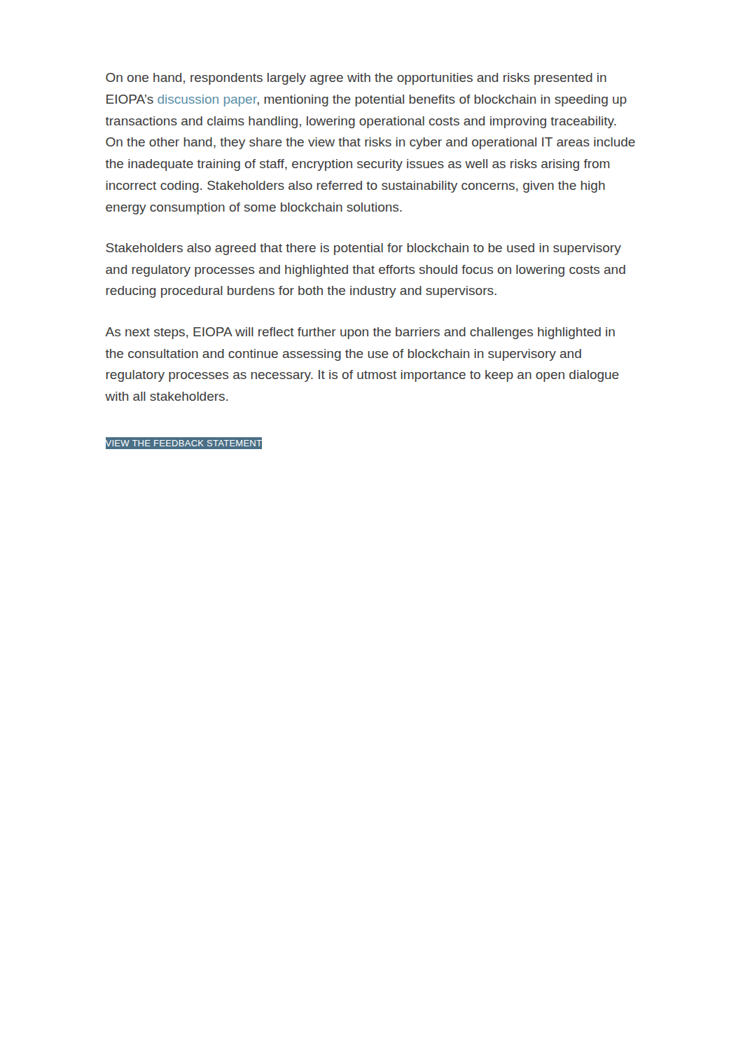On one hand, respondents largely agree with the opportunities and risks presented in EIOPA’s discussion paper, mentioning the potential benefits of blockchain in speeding up transactions and claims handling, lowering operational costs and improving traceability. On the other hand, they share the view that risks in cyber and operational IT areas include the inadequate training of staff, encryption security issues as well as risks arising from incorrect coding. Stakeholders also referred to sustainability concerns, given the high energy consumption of some blockchain solutions.
Stakeholders also agreed that there is potential for blockchain to be used in supervisory and regulatory processes and highlighted that efforts should focus on lowering costs and reducing procedural burdens for both the industry and supervisors.
As next steps, EIOPA will reflect further upon the barriers and challenges highlighted in the consultation and continue assessing the use of blockchain in supervisory and regulatory processes as necessary. It is of utmost importance to keep an open dialogue with all stakeholders.
View the feedback statement